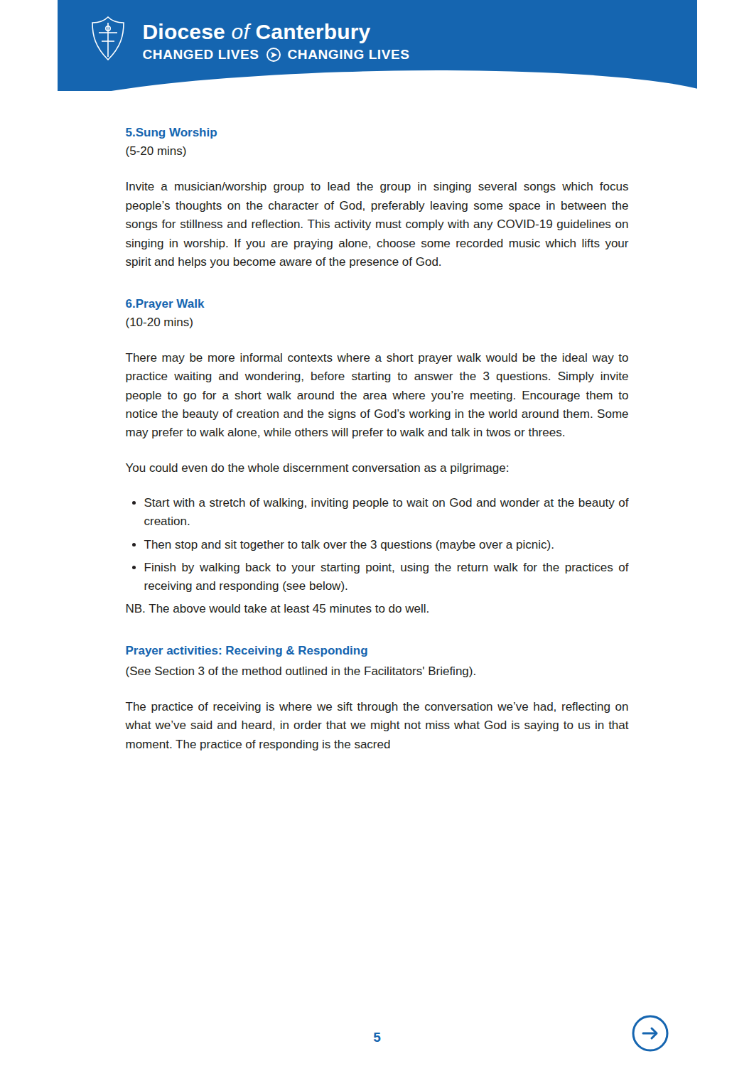Diocese of Canterbury Changed Lives ➤ Changing Lives
5.Sung Worship
(5-20 mins)
Invite a musician/worship group to lead the group in singing several songs which focus people’s thoughts on the character of God, preferably leaving some space in between the songs for stillness and reflection. This activity must comply with any COVID-19 guidelines on singing in worship. If you are praying alone, choose some recorded music which lifts your spirit and helps you become aware of the presence of God.
6.Prayer Walk
(10-20 mins)
There may be more informal contexts where a short prayer walk would be the ideal way to practice waiting and wondering, before starting to answer the 3 questions. Simply invite people to go for a short walk around the area where you’re meeting. Encourage them to notice the beauty of creation and the signs of God’s working in the world around them. Some may prefer to walk alone, while others will prefer to walk and talk in twos or threes.
You could even do the whole discernment conversation as a pilgrimage:
Start with a stretch of walking, inviting people to wait on God and wonder at the beauty of creation.
Then stop and sit together to talk over the 3 questions (maybe over a picnic).
Finish by walking back to your starting point, using the return walk for the practices of receiving and responding (see below).
NB. The above would take at least 45 minutes to do well.
Prayer activities: Receiving & Responding
(See Section 3 of the method outlined in the Facilitators' Briefing).
The practice of receiving is where we sift through the conversation we’ve had, reflecting on what we’ve said and heard, in order that we might not miss what God is saying to us in that moment. The practice of responding is the sacred
5